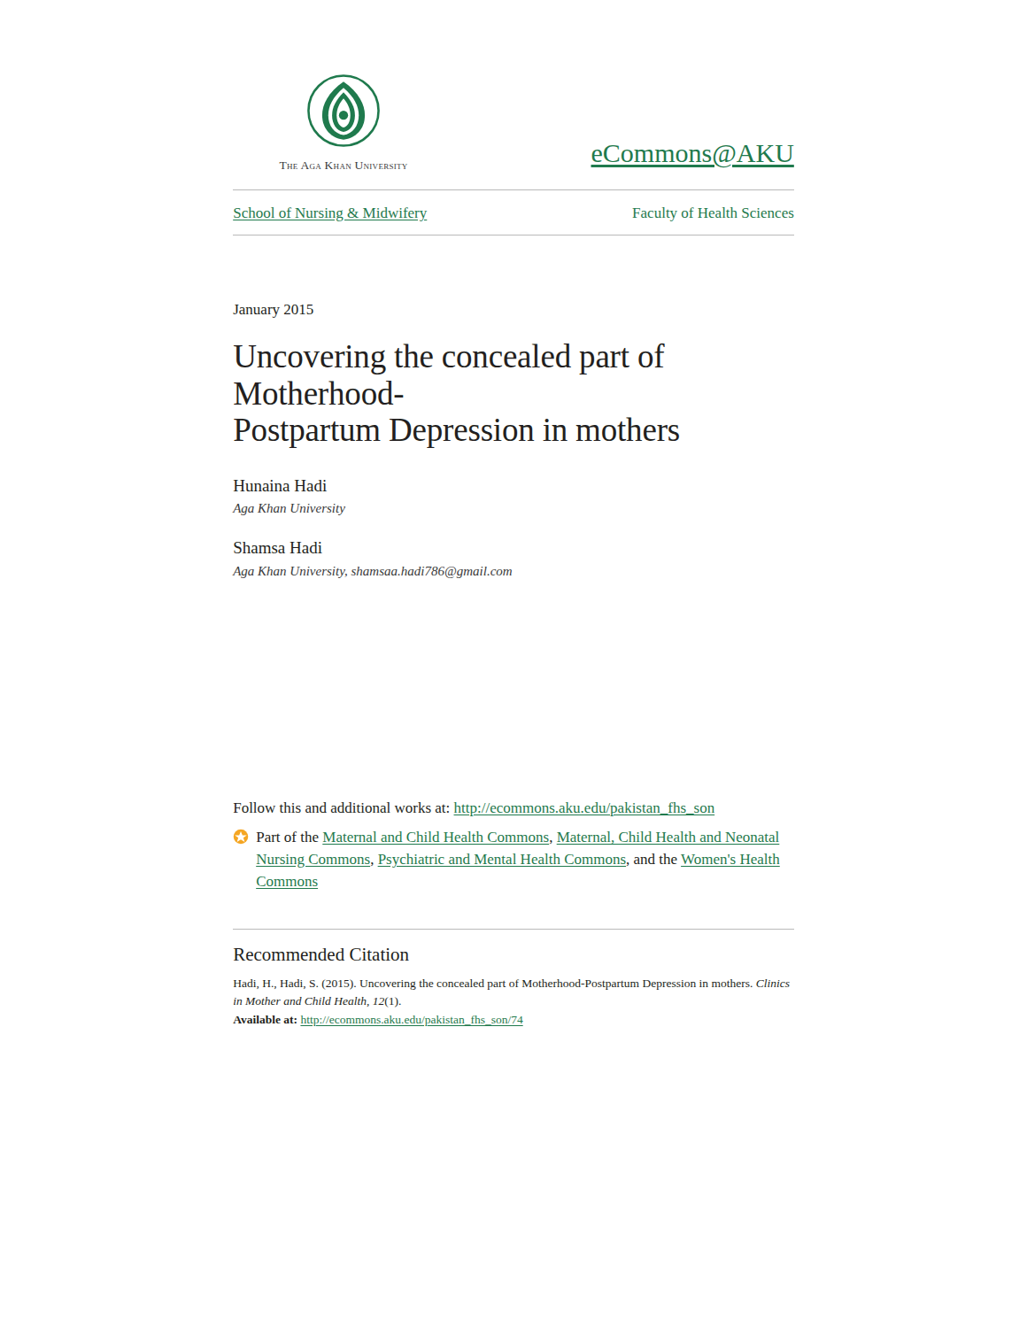The Aga Khan University
eCommons@AKU
School of Nursing & Midwifery
Faculty of Health Sciences
January 2015
Uncovering the concealed part of Motherhood-
Postpartum Depression in mothers
Hunaina Hadi
Aga Khan University
Shamsa Hadi
Aga Khan University, shamsaa.hadi786@gmail.com
Follow this and additional works at: http://ecommons.aku.edu/pakistan_fhs_son
Part of the Maternal and Child Health Commons, Maternal, Child Health and Neonatal Nursing Commons, Psychiatric and Mental Health Commons, and the Women's Health Commons
Recommended Citation
Hadi, H., Hadi, S. (2015). Uncovering the concealed part of Motherhood-Postpartum Depression in mothers. Clinics in Mother and Child Health, 12(1).
Available at: http://ecommons.aku.edu/pakistan_fhs_son/74